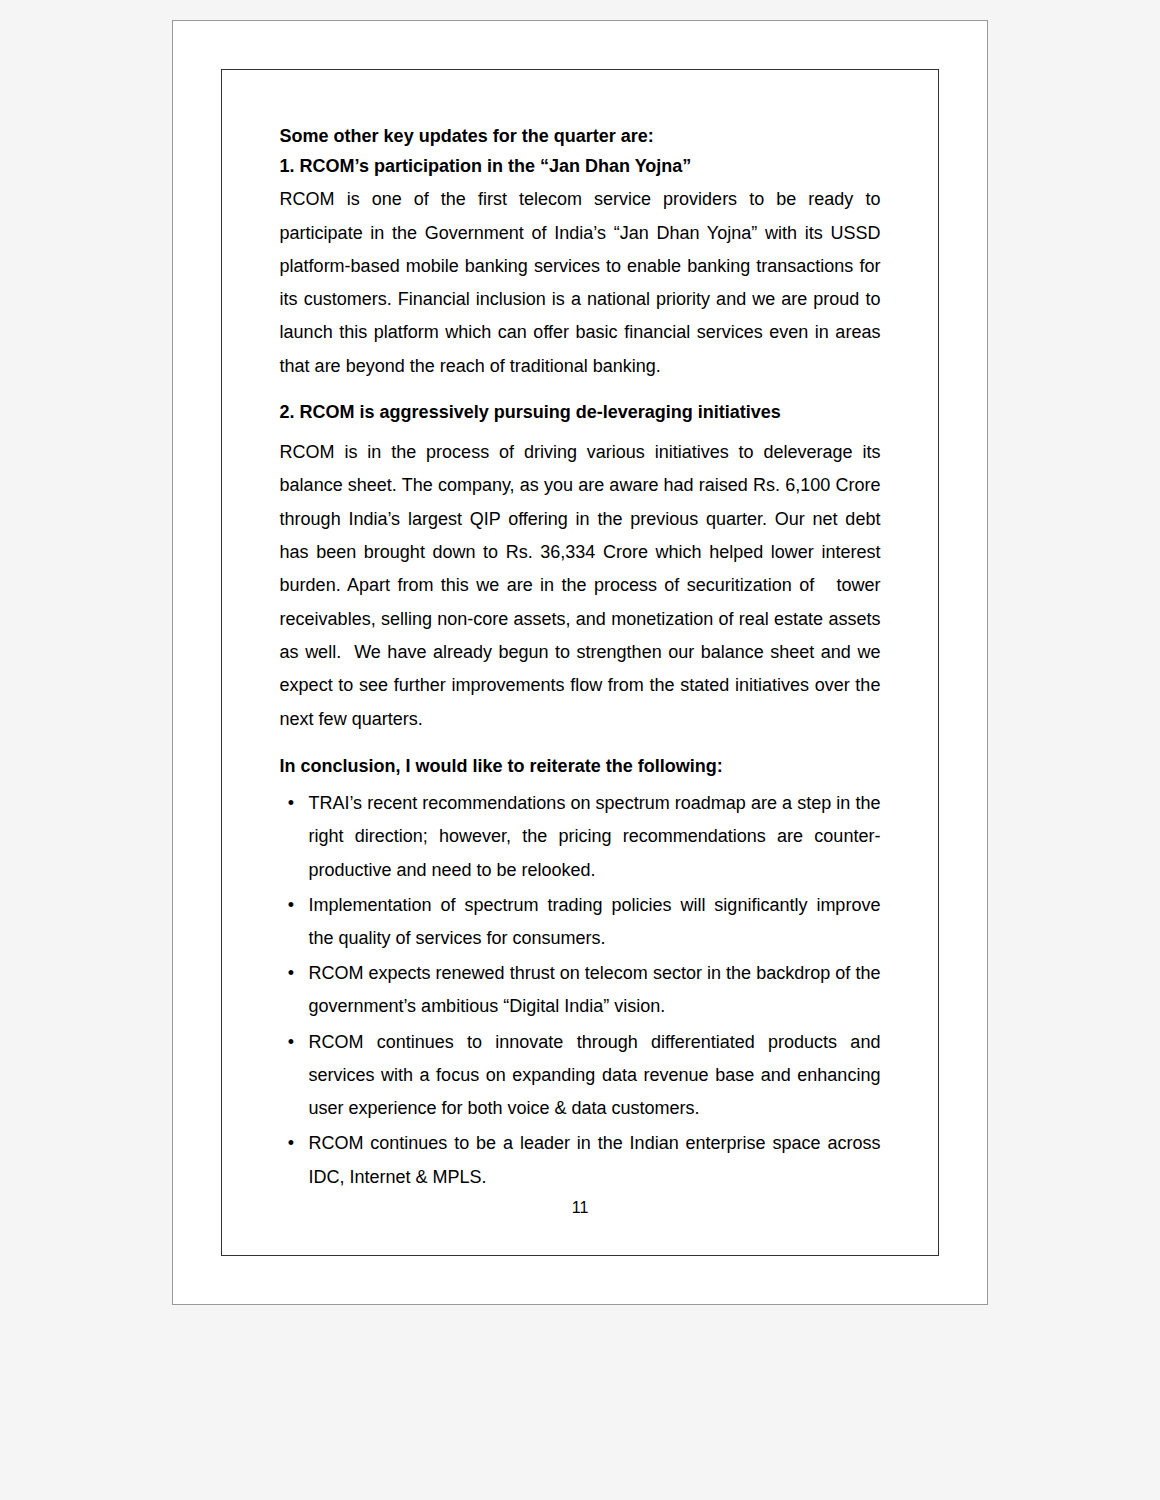Some other key updates for the quarter are:
1. RCOM’s participation in the “Jan Dhan Yojna”
RCOM is one of the first telecom service providers to be ready to participate in the Government of India’s “Jan Dhan Yojna” with its USSD platform-based mobile banking services to enable banking transactions for its customers. Financial inclusion is a national priority and we are proud to launch this platform which can offer basic financial services even in areas that are beyond the reach of traditional banking.
2. RCOM is aggressively pursuing de-leveraging initiatives
RCOM is in the process of driving various initiatives to deleverage its balance sheet. The company, as you are aware had raised Rs. 6,100 Crore through India’s largest QIP offering in the previous quarter. Our net debt has been brought down to Rs. 36,334 Crore which helped lower interest burden. Apart from this we are in the process of securitization of tower receivables, selling non-core assets, and monetization of real estate assets as well. We have already begun to strengthen our balance sheet and we expect to see further improvements flow from the stated initiatives over the next few quarters.
In conclusion, I would like to reiterate the following:
TRAI’s recent recommendations on spectrum roadmap are a step in the right direction; however, the pricing recommendations are counter-productive and need to be relooked.
Implementation of spectrum trading policies will significantly improve the quality of services for consumers.
RCOM expects renewed thrust on telecom sector in the backdrop of the government’s ambitious “Digital India” vision.
RCOM continues to innovate through differentiated products and services with a focus on expanding data revenue base and enhancing user experience for both voice & data customers.
RCOM continues to be a leader in the Indian enterprise space across IDC, Internet & MPLS.
11